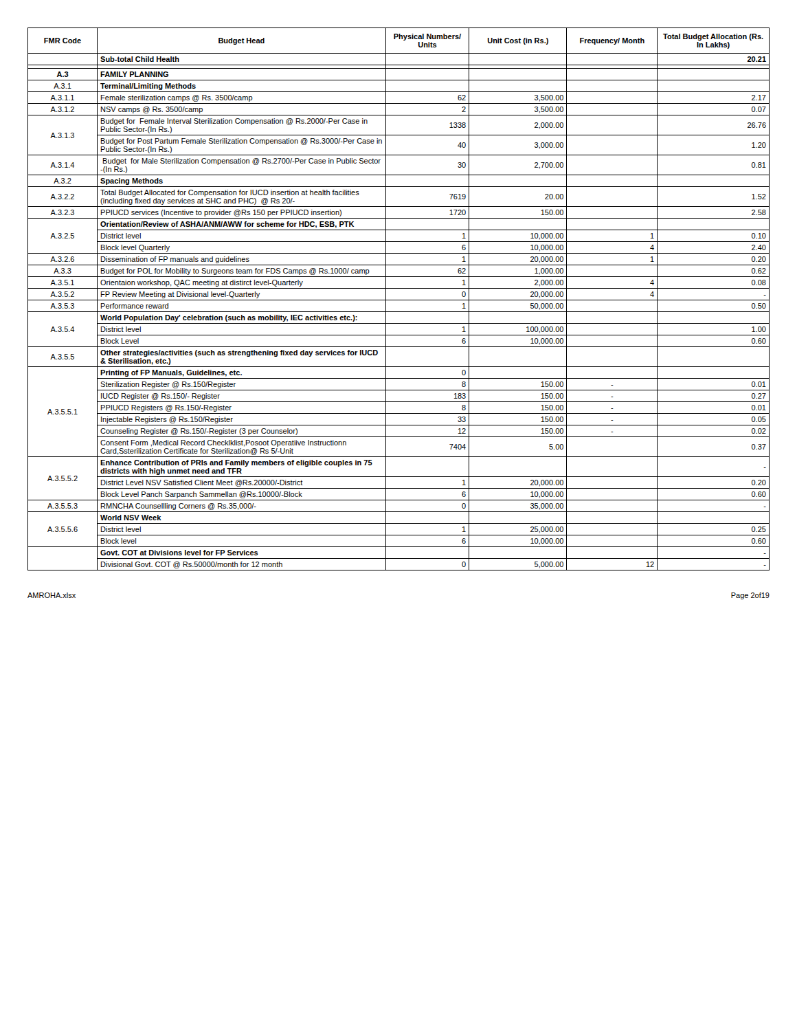| FMR Code | Budget Head | Physical Numbers/ Units | Unit Cost (in Rs.) | Frequency/ Month | Total Budget Allocation (Rs. In Lakhs) |
| --- | --- | --- | --- | --- | --- |
| | Sub-total Child Health | | | | 20.21 |
| A.3 | FAMILY PLANNING | | | | |
| A.3.1 | Terminal/Limiting Methods | | | | |
| A.3.1.1 | Female sterilization camps @ Rs. 3500/camp | 62 | 3,500.00 | | 2.17 |
| A.3.1.2 | NSV camps @ Rs. 3500/camp | 2 | 3,500.00 | | 0.07 |
| A.3.1.3 | Budget for Female Interval Sterilization Compensation @ Rs.2000/-Per Case in Public Sector-(In Rs.) | 1338 | 2,000.00 | | 26.76 |
| Budget for Post Partum Female Sterilization Compensation @ Rs.3000/-Per Case in Public Sector-(In Rs.) | 40 | 3,000.00 | | 1.20 |
| A.3.1.4 | Budget for Male Sterilization Compensation @ Rs.2700/-Per Case in Public Sector -(In Rs.) | 30 | 2,700.00 | | 0.81 |
| A.3.2 | Spacing Methods | | | | |
| A.3.2.2 | Total Budget Allocated for Compensation for IUCD insertion at health facilities (including fixed day services at SHC and PHC) @ Rs 20/- | 7619 | 20.00 | | 1.52 |
| A.3.2.3 | PPIUCD services (Incentive to provider @Rs 150 per PPIUCD insertion) | 1720 | 150.00 | | 2.58 |
| A.3.2.5 | Orientation/Review of ASHA/ANM/AWW for scheme for HDC, ESB, PTK | | | | |
| District level | 1 | 10,000.00 | 1 | 0.10 |
| Block level Quarterly | 6 | 10,000.00 | 4 | 2.40 |
| A.3.2.6 | Dissemination of FP manuals and guidelines | 1 | 20,000.00 | 1 | 0.20 |
| A.3.3 | Budget for POL for Mobility to Surgeons team for FDS Camps @ Rs.1000/ camp | 62 | 1,000.00 | | 0.62 |
| A.3.5.1 | Orientaion workshop, QAC meeting at distirct level-Quarterly | 1 | 2,000.00 | 4 | 0.08 |
| A.3.5.2 | FP Review Meeting at Divisional level-Quarterly | 0 | 20,000.00 | 4 | - |
| A.3.5.3 | Performance reward | 1 | 50,000.00 | | 0.50 |
| A.3.5.4 | World Population Day' celebration (such as mobility, IEC activities etc.): | | | | |
| District level | 1 | 100,000.00 | | 1.00 |
| Block Level | 6 | 10,000.00 | | 0.60 |
| A.3.5.5 | Other strategies/activities (such as strengthening fixed day services for IUCD & Sterilisation, etc.) | | | | |
| A.3.5.5.1 | Printing of FP Manuals, Guidelines, etc. | 0 | | | |
| Sterilization Register @ Rs.150/Register | 8 | 150.00 | - | 0.01 |
| IUCD Register @ Rs.150/- Register | 183 | 150.00 | - | 0.27 |
| PPIUCD Registers @ Rs.150/-Register | 8 | 150.00 | - | 0.01 |
| Injectable Registers @ Rs.150/Register | 33 | 150.00 | - | 0.05 |
| Counseling Register @ Rs.150/-Register (3 per Counselor) | 12 | 150.00 | - | 0.02 |
| Consent Form ,Medical Record Checklklist,Posoot Operatiive Instructionn Card,Ssterilization Certificate for Sterilization@ Rs 5/-Unit | 7404 | 5.00 | | 0.37 |
| A.3.5.5.2 | Enhance Contribution of PRIs and Family members of eligible couples in 75 districts with high unmet need and TFR | | | | - |
| District Level NSV Satisfied Client Meet @Rs.20000/-District | 1 | 20,000.00 | | 0.20 |
| Block Level Panch Sarpanch Sammellan @Rs.10000/-Block | 6 | 10,000.00 | | 0.60 |
| A.3.5.5.3 | RMNCHA Counsellling Corners @ Rs.35,000/- | 0 | 35,000.00 | | - |
| A.3.5.5.6 | World NSV Week | | | | |
| District level | 1 | 25,000.00 | | 0.25 |
| Block level | 6 | 10,000.00 | | 0.60 |
| | Govt. COT at Divisions level for FP Services | | | | - |
| Divisional Govt. COT @ Rs.50000/month for 12 month | 0 | 5,000.00 | 12 | - |
AMROHA.xlsx
Page 2of19